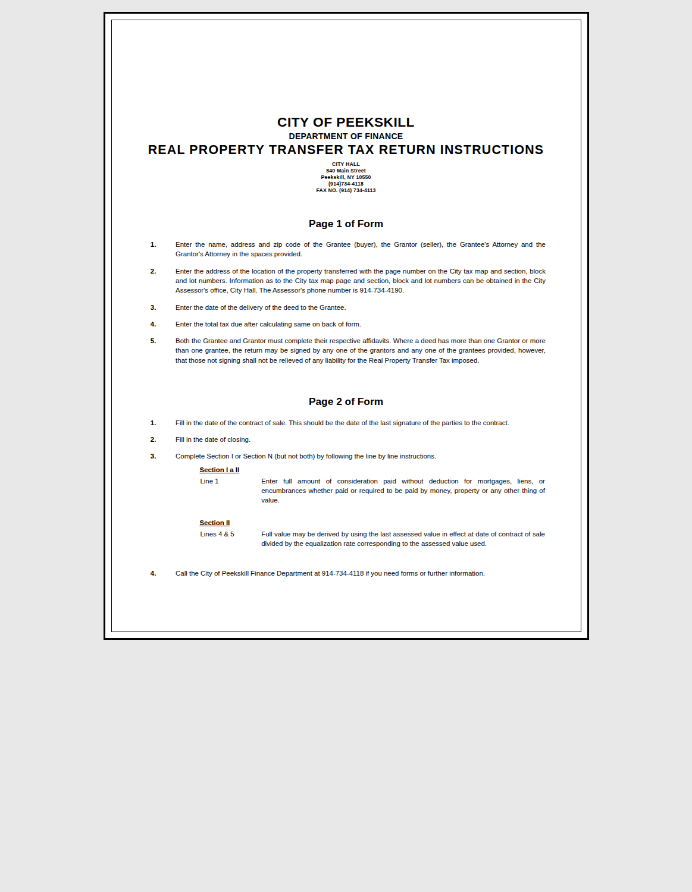CITY OF PEEKSKILL
DEPARTMENT OF FINANCE
REAL PROPERTY TRANSFER TAX RETURN INSTRUCTIONS
CITY HALL
840 Main Street
Peekskill, NY 10550
(914)734-4118
FAX NO. (914) 734-4113
Page 1 of Form
| 1. | Enter the name, address and zip code of the Grantee (buyer), the Grantor (seller), the Grantee's Attorney and the Grantor's Attorney in the spaces provided. |
| 2. | Enter the address of the location of the property transferred with the page number on the City tax map and section, block and lot numbers. Information as to the City tax map page and section, block and lot numbers can be obtained in the City Assessor's office, City Hall. The Assessor's phone number is 914-734-4190. |
| 3. | Enter the date of the delivery of the deed to the Grantee. |
| 4. | Enter the total tax due after calculating same on back of form. |
| 5. | Both the Grantee and Grantor must complete their respective affidavits. Where a deed has more than one Grantor or more than one grantee, the return may be signed by any one of the grantors and any one of the grantees provided, however, that those not signing shall not be relieved of any liability for the Real Property Transfer Tax imposed. |
Page 2 of Form
| 1. | Fill in the date of the contract of sale. This should be the date of the last signature of the parties to the contract. |
| 2. | Fill in the date of closing. |
| 3. | Complete Section I or Section N (but not both) by following the line by line instructions. Section I a II / Line 1 / Enter full amount of consideration paid without deduction for mortgages, liens, or encumbrances whether paid or required to be paid by money, property or any other thing of value. / Section II / Lines 4 & 5 / Full value may be derived by using the last assessed value in effect at date of contract of sale divided by the equalization rate corresponding to the assessed value used. / |
| 4. | Call the City of Peekskill Finance Department at 914-734-4118 if you need forms or further information. |